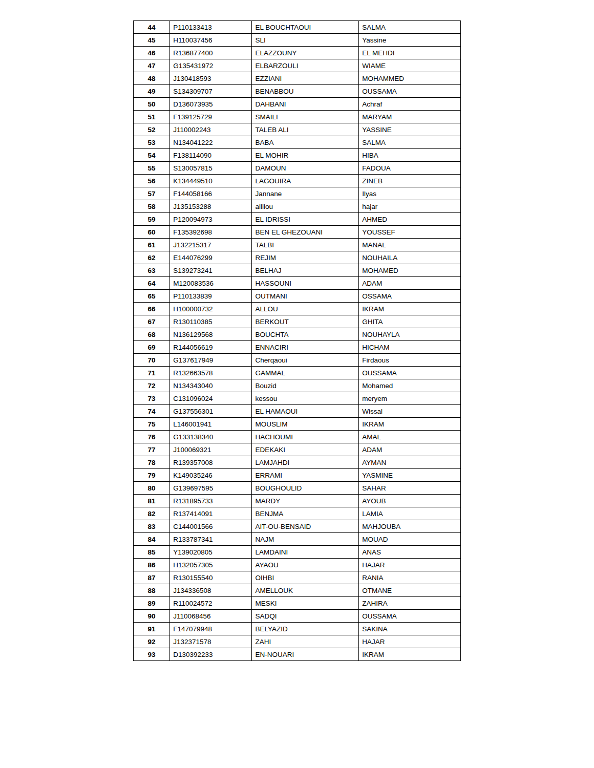| 44 | P110133413 | EL BOUCHTAOUI | SALMA |
| 45 | H110037456 | SLI | Yassine |
| 46 | R136877400 | ELAZZOUNY | EL MEHDI |
| 47 | G135431972 | ELBARZOULI | WIAME |
| 48 | J130418593 | EZZIANI | MOHAMMED |
| 49 | S134309707 | BENABBOU | OUSSAMA |
| 50 | D136073935 | DAHBANI | Achraf |
| 51 | F139125729 | SMAILI | MARYAM |
| 52 | J110002243 | TALEB ALI | YASSINE |
| 53 | N134041222 | BABA | SALMA |
| 54 | F138114090 | EL MOHIR | HIBA |
| 55 | S130057815 | DAMOUN | FADOUA |
| 56 | K134449510 | LAGOUIRA | ZINEB |
| 57 | F144058166 | Jannane | Ilyas |
| 58 | J135153288 | allilou | hajar |
| 59 | P120094973 | EL IDRISSI | AHMED |
| 60 | F135392698 | BEN EL GHEZOUANI | YOUSSEF |
| 61 | J132215317 | TALBI | MANAL |
| 62 | E144076299 | REJIM | NOUHAILA |
| 63 | S139273241 | BELHAJ | MOHAMED |
| 64 | M120083536 | HASSOUNI | ADAM |
| 65 | P110133839 | OUTMANI | OSSAMA |
| 66 | H100000732 | ALLOU | IKRAM |
| 67 | R130110385 | BERKOUT | GHITA |
| 68 | N136129568 | BOUCHTA | NOUHAYLA |
| 69 | R144056619 | ENNACIRI | HICHAM |
| 70 | G137617949 | Cherqaoui | Firdaous |
| 71 | R132663578 | GAMMAL | OUSSAMA |
| 72 | N134343040 | Bouzid | Mohamed |
| 73 | C131096024 | kessou | meryem |
| 74 | G137556301 | EL HAMAOUI | Wissal |
| 75 | L146001941 | MOUSLIM | IKRAM |
| 76 | G133138340 | HACHOUMI | AMAL |
| 77 | J100069321 | EDEKAKI | ADAM |
| 78 | R139357008 | LAMJAHDI | AYMAN |
| 79 | K149035246 | ERRAMI | YASMINE |
| 80 | G139697595 | BOUGHOULID | SAHAR |
| 81 | R131895733 | MARDY | AYOUB |
| 82 | R137414091 | BENJMA | LAMIA |
| 83 | C144001566 | AIT-OU-BENSAID | MAHJOUBA |
| 84 | R133787341 | NAJM | MOUAD |
| 85 | Y139020805 | LAMDAINI | ANAS |
| 86 | H132057305 | AYAOU | HAJAR |
| 87 | R130155540 | OIHBI | RANIA |
| 88 | J134336508 | AMELLOUK | OTMANE |
| 89 | R110024572 | MESKI | ZAHIRA |
| 90 | J110068456 | SADQI | OUSSAMA |
| 91 | F147079948 | BELYAZID | SAKINA |
| 92 | J132371578 | ZAHI | HAJAR |
| 93 | D130392233 | EN-NOUARI | IKRAM |